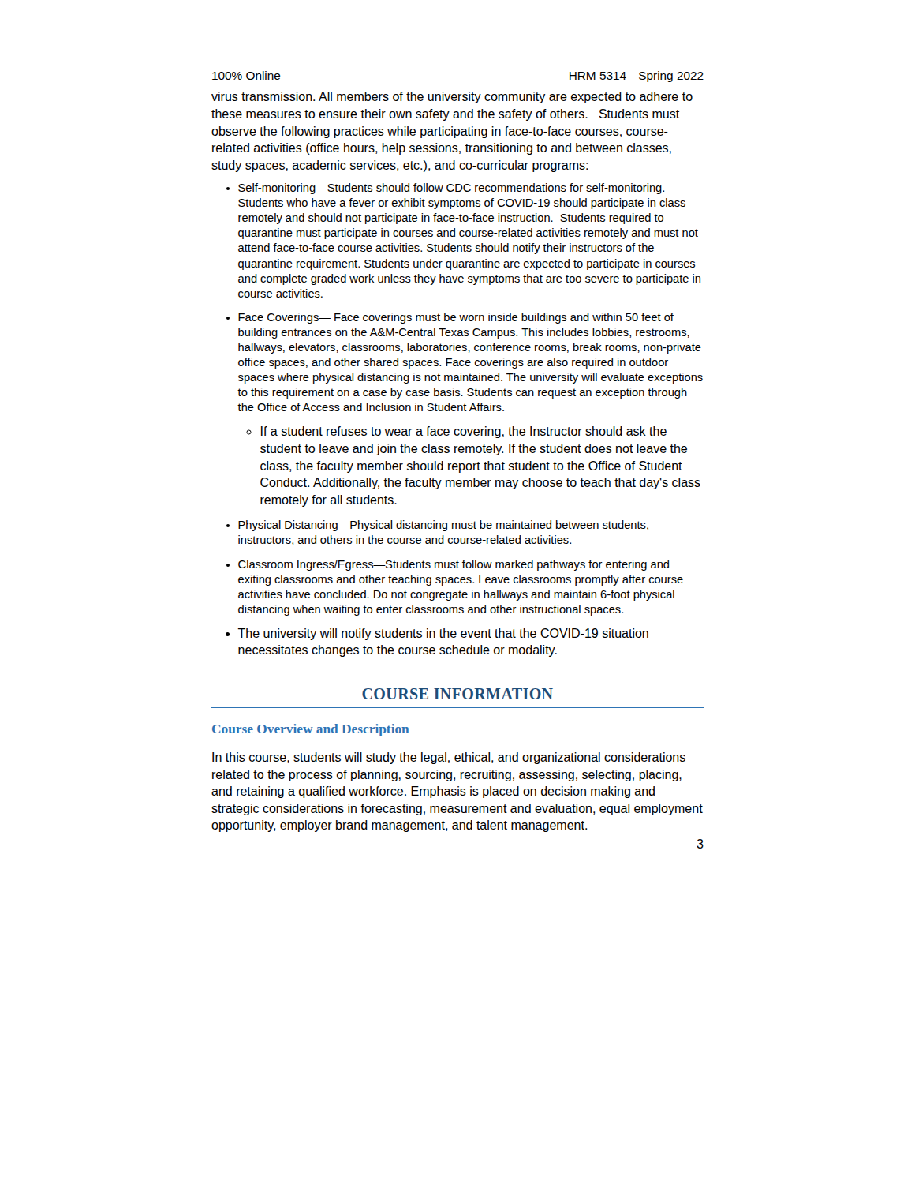100% Online HRM 5314—Spring 2022
virus transmission. All members of the university community are expected to adhere to these measures to ensure their own safety and the safety of others. Students must observe the following practices while participating in face-to-face courses, course-related activities (office hours, help sessions, transitioning to and between classes, study spaces, academic services, etc.), and co-curricular programs:
Self-monitoring—Students should follow CDC recommendations for self-monitoring. Students who have a fever or exhibit symptoms of COVID-19 should participate in class remotely and should not participate in face-to-face instruction. Students required to quarantine must participate in courses and course-related activities remotely and must not attend face-to-face course activities. Students should notify their instructors of the quarantine requirement. Students under quarantine are expected to participate in courses and complete graded work unless they have symptoms that are too severe to participate in course activities.
Face Coverings— Face coverings must be worn inside buildings and within 50 feet of building entrances on the A&M-Central Texas Campus. This includes lobbies, restrooms, hallways, elevators, classrooms, laboratories, conference rooms, break rooms, non-private office spaces, and other shared spaces. Face coverings are also required in outdoor spaces where physical distancing is not maintained. The university will evaluate exceptions to this requirement on a case by case basis. Students can request an exception through the Office of Access and Inclusion in Student Affairs.
If a student refuses to wear a face covering, the Instructor should ask the student to leave and join the class remotely. If the student does not leave the class, the faculty member should report that student to the Office of Student Conduct. Additionally, the faculty member may choose to teach that day's class remotely for all students.
Physical Distancing—Physical distancing must be maintained between students, instructors, and others in the course and course-related activities.
Classroom Ingress/Egress—Students must follow marked pathways for entering and exiting classrooms and other teaching spaces. Leave classrooms promptly after course activities have concluded. Do not congregate in hallways and maintain 6-foot physical distancing when waiting to enter classrooms and other instructional spaces.
The university will notify students in the event that the COVID-19 situation necessitates changes to the course schedule or modality.
COURSE INFORMATION
Course Overview and Description
In this course, students will study the legal, ethical, and organizational considerations related to the process of planning, sourcing, recruiting, assessing, selecting, placing, and retaining a qualified workforce. Emphasis is placed on decision making and strategic considerations in forecasting, measurement and evaluation, equal employment opportunity, employer brand management, and talent management.
3